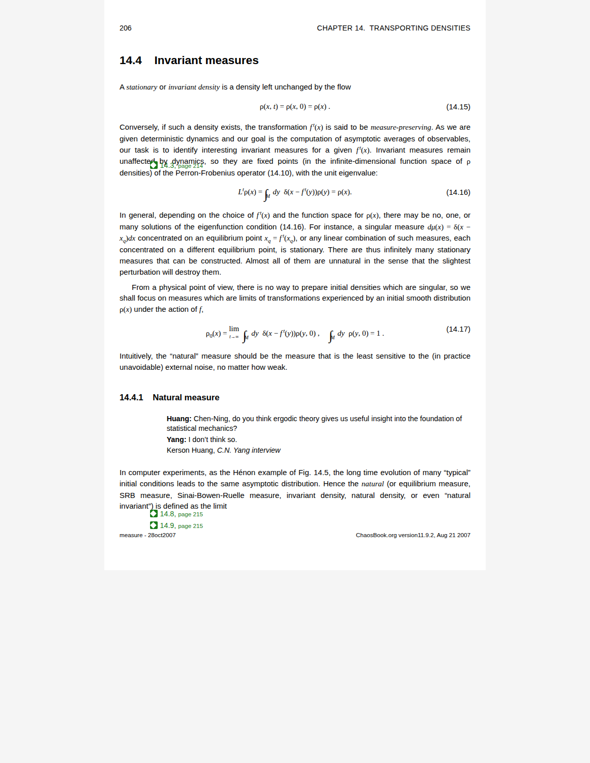206 CHAPTER 14. TRANSPORTING DENSITIES
14.4 Invariant measures
A stationary or invariant density is a density left unchanged by the flow
ρ(x, t) = ρ(x, 0) = ρ(x) . (14.15)
Conversely, if such a density exists, the transformation f t(x) is said to be measure-preserving. As we are given deterministic dynamics and our goal is the computation of asymptotic averages of observables, our task is to identify interesting invariant measures for a given f t(x). Invariant measures remain unaffected by dynamics, so they are fixed points (in the infinite-dimensional function space of ρ densities) of the Perron-Frobenius operator (14.10), with the unit eigenvalue:
14.3, page 214
Ltρ(x) = ∫M dy δ(x − f t(y))ρ(y) = ρ(x). (14.16)
In general, depending on the choice of f t(x) and the function space for ρ(x), there may be no, one, or many solutions of the eigenfunction condition (14.16). For instance, a singular measure dμ(x) = δ(x − xq)dx concentrated on an equilibrium point xq = f t(xq), or any linear combination of such measures, each concentrated on a different equilibrium point, is stationary. There are thus infinitely many stationary measures that can be constructed. Almost all of them are unnatural in the sense that the slightest perturbation will destroy them.
From a physical point of view, there is no way to prepare initial densities which are singular, so we shall focus on measures which are limits of transformations experienced by an initial smooth distribution ρ(x) under the action of f,
ρ0(x) = limt→∞ ∫M dy δ(x − f t(y))ρ(y, 0) , ∫M dy ρ(y, 0) = 1 . (14.17)
Intuitively, the “natural” measure should be the measure that is the least sensitive to the (in practice unavoidable) external noise, no matter how weak.
14.4.1 Natural measure
Huang: Chen-Ning, do you think ergodic theory gives us useful insight into the foundation of statistical mechanics?
Yang: I don’t think so.
Kerson Huang, C.N. Yang interview
In computer experiments, as the Hénon example of Fig. 14.5, the long time evolution of many “typical” initial conditions leads to the same asymptotic distribution. Hence the natural (or equilibrium measure, SRB measure, Sinai-Bowen-Ruelle measure, invariant density, natural density, or even “natural invariant”) is defined as the limit
14.8, page 215
14.9, page 215
measure - 28oct2007 ChaosBook.org version11.9.2, Aug 21 2007